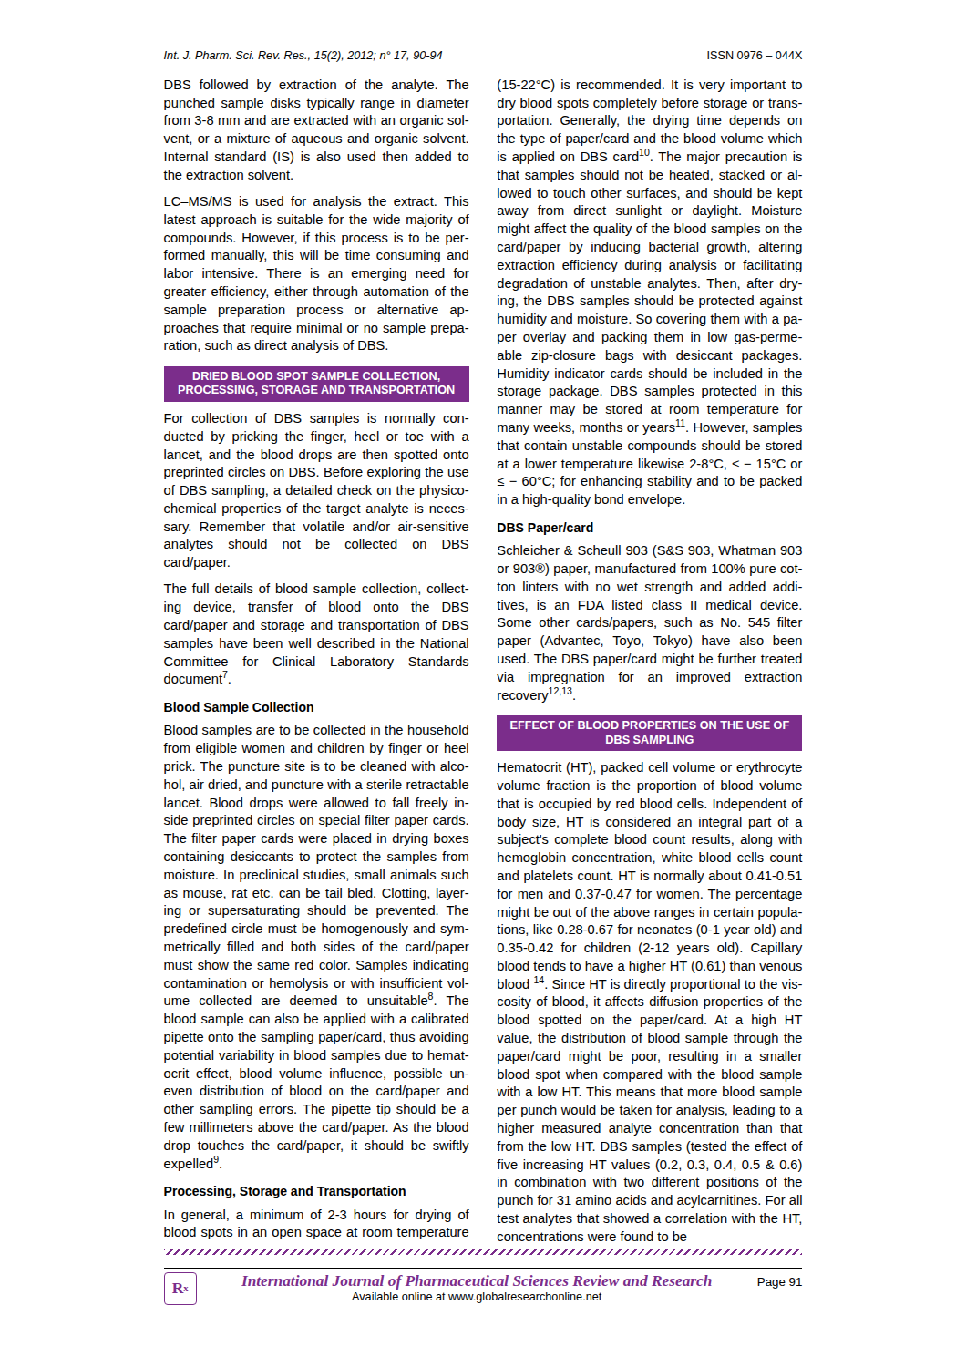Int. J. Pharm. Sci. Rev. Res., 15(2), 2012; n° 17, 90-94
ISSN 0976 – 044X
DBS followed by extraction of the analyte. The punched sample disks typically range in diameter from 3-8 mm and are extracted with an organic solvent, or a mixture of aqueous and organic solvent. Internal standard (IS) is also used then added to the extraction solvent.
LC–MS/MS is used for analysis the extract. This latest approach is suitable for the wide majority of compounds. However, if this process is to be performed manually, this will be time consuming and labor intensive. There is an emerging need for greater efficiency, either through automation of the sample preparation process or alternative approaches that require minimal or no sample preparation, such as direct analysis of DBS.
Dried blood spot sample collection, processing, storage and transportation
For collection of DBS samples is normally conducted by pricking the finger, heel or toe with a lancet, and the blood drops are then spotted onto preprinted circles on DBS. Before exploring the use of DBS sampling, a detailed check on the physicochemical properties of the target analyte is necessary. Remember that volatile and/or air-sensitive analytes should not be collected on DBS card/paper.
The full details of blood sample collection, collecting device, transfer of blood onto the DBS card/paper and storage and transportation of DBS samples have been well described in the National Committee for Clinical Laboratory Standards document7.
Blood Sample Collection
Blood samples are to be collected in the household from eligible women and children by finger or heel prick. The puncture site is to be cleaned with alcohol, air dried, and puncture with a sterile retractable lancet. Blood drops were allowed to fall freely inside preprinted circles on special filter paper cards. The filter paper cards were placed in drying boxes containing desiccants to protect the samples from moisture. In preclinical studies, small animals such as mouse, rat etc. can be tail bled. Clotting, layering or supersaturating should be prevented. The predefined circle must be homogenously and symmetrically filled and both sides of the card/paper must show the same red color. Samples indicating contamination or hemolysis or with insufficient volume collected are deemed to unsuitable8. The blood sample can also be applied with a calibrated pipette onto the sampling paper/card, thus avoiding potential variability in blood samples due to hematocrit effect, blood volume influence, possible uneven distribution of blood on the card/paper and other sampling errors. The pipette tip should be a few millimeters above the card/paper. As the blood drop touches the card/paper, it should be swiftly expelled9.
Processing, Storage and Transportation
In general, a minimum of 2-3 hours for drying of blood spots in an open space at room temperature (15-22°C) is recommended. It is very important to dry blood spots completely before storage or transportation. Generally, the drying time depends on the type of paper/card and the blood volume which is applied on DBS card10. The major precaution is that samples should not be heated, stacked or allowed to touch other surfaces, and should be kept away from direct sunlight or daylight. Moisture might affect the quality of the blood samples on the card/paper by inducing bacterial growth, altering extraction efficiency during analysis or facilitating degradation of unstable analytes. Then, after drying, the DBS samples should be protected against humidity and moisture. So covering them with a paper overlay and packing them in low gas-permeable zip-closure bags with desiccant packages. Humidity indicator cards should be included in the storage package. DBS samples protected in this manner may be stored at room temperature for many weeks, months or years11. However, samples that contain unstable compounds should be stored at a lower temperature likewise 2-8°C, ≤ − 15°C or ≤ − 60°C; for enhancing stability and to be packed in a high-quality bond envelope.
DBS Paper/card
Schleicher & Scheull 903 (S&S 903, Whatman 903 or 903®) paper, manufactured from 100% pure cotton linters with no wet strength and added additives, is an FDA listed class II medical device. Some other cards/papers, such as No. 545 filter paper (Advantec, Toyo, Tokyo) have also been used. The DBS paper/card might be further treated via impregnation for an improved extraction recovery12,13.
Effect of blood properties on the use of DBS sampling
Hematocrit (HT), packed cell volume or erythrocyte volume fraction is the proportion of blood volume that is occupied by red blood cells. Independent of body size, HT is considered an integral part of a subject's complete blood count results, along with hemoglobin concentration, white blood cells count and platelets count. HT is normally about 0.41-0.51 for men and 0.37-0.47 for women. The percentage might be out of the above ranges in certain populations, like 0.28-0.67 for neonates (0-1 year old) and 0.35-0.42 for children (2-12 years old). Capillary blood tends to have a higher HT (0.61) than venous blood 14. Since HT is directly proportional to the viscosity of blood, it affects diffusion properties of the blood spotted on the paper/card. At a high HT value, the distribution of blood sample through the paper/card might be poor, resulting in a smaller blood spot when compared with the blood sample with a low HT. This means that more blood sample per punch would be taken for analysis, leading to a higher measured analyte concentration than that from the low HT. DBS samples (tested the effect of five increasing HT values (0.2, 0.3, 0.4, 0.5 & 0.6) in combination with two different positions of the punch for 31 amino acids and acylcarnitines. For all test analytes that showed a correlation with the HT, concentrations were found to be
Rx
International Journal of Pharmaceutical Sciences Review and Research
Available online at www.globalresearchonline.net
Page 91